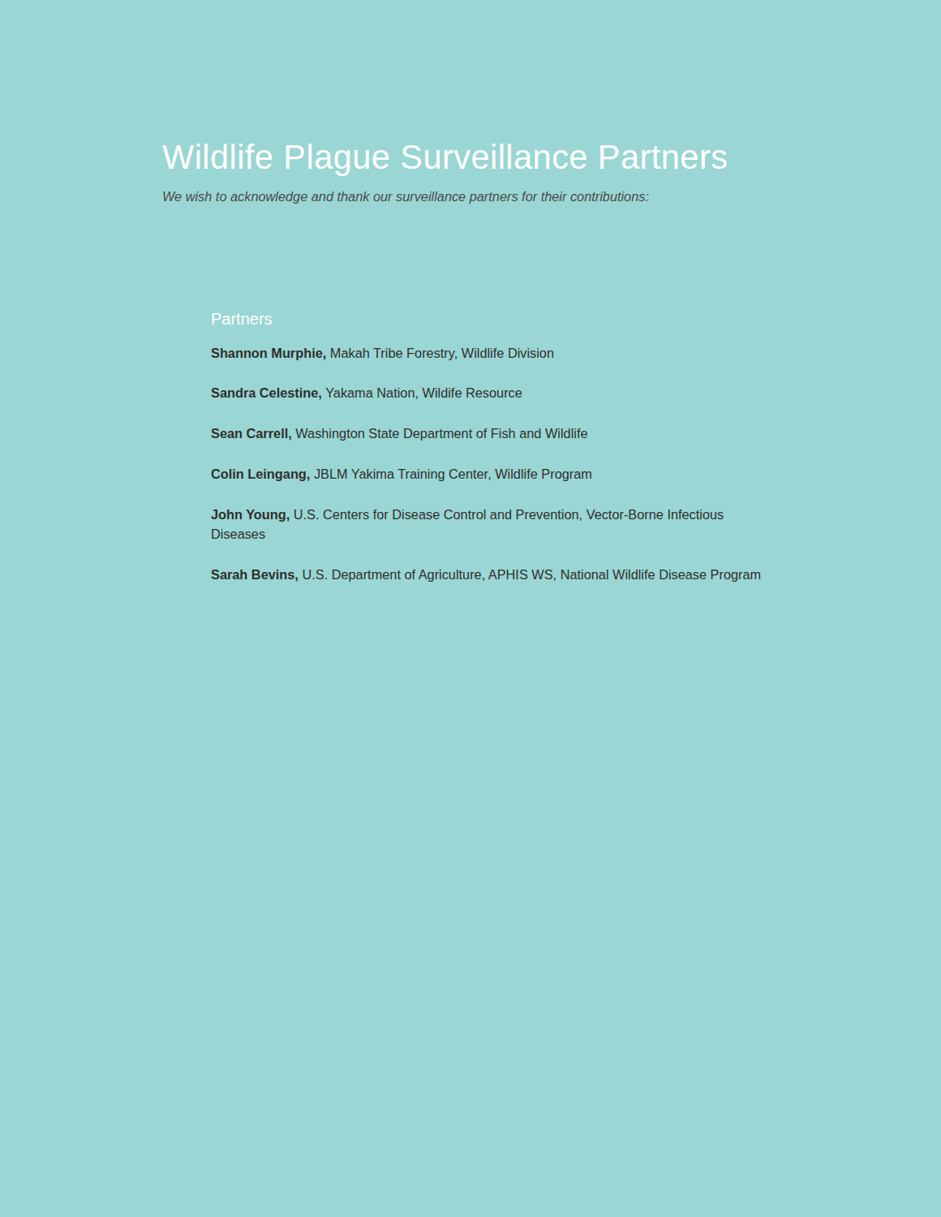Wildlife Plague Surveillance Partners
We wish to acknowledge and thank our surveillance partners for their contributions:
Partners
Shannon Murphie, Makah Tribe Forestry, Wildlife Division
Sandra Celestine, Yakama Nation, Wildife Resource
Sean Carrell, Washington State Department of Fish and Wildlife
Colin Leingang, JBLM Yakima Training Center, Wildlife Program
John Young, U.S. Centers for Disease Control and Prevention, Vector-Borne Infectious Diseases
Sarah Bevins, U.S. Department of Agriculture, APHIS WS, National Wildlife Disease Program